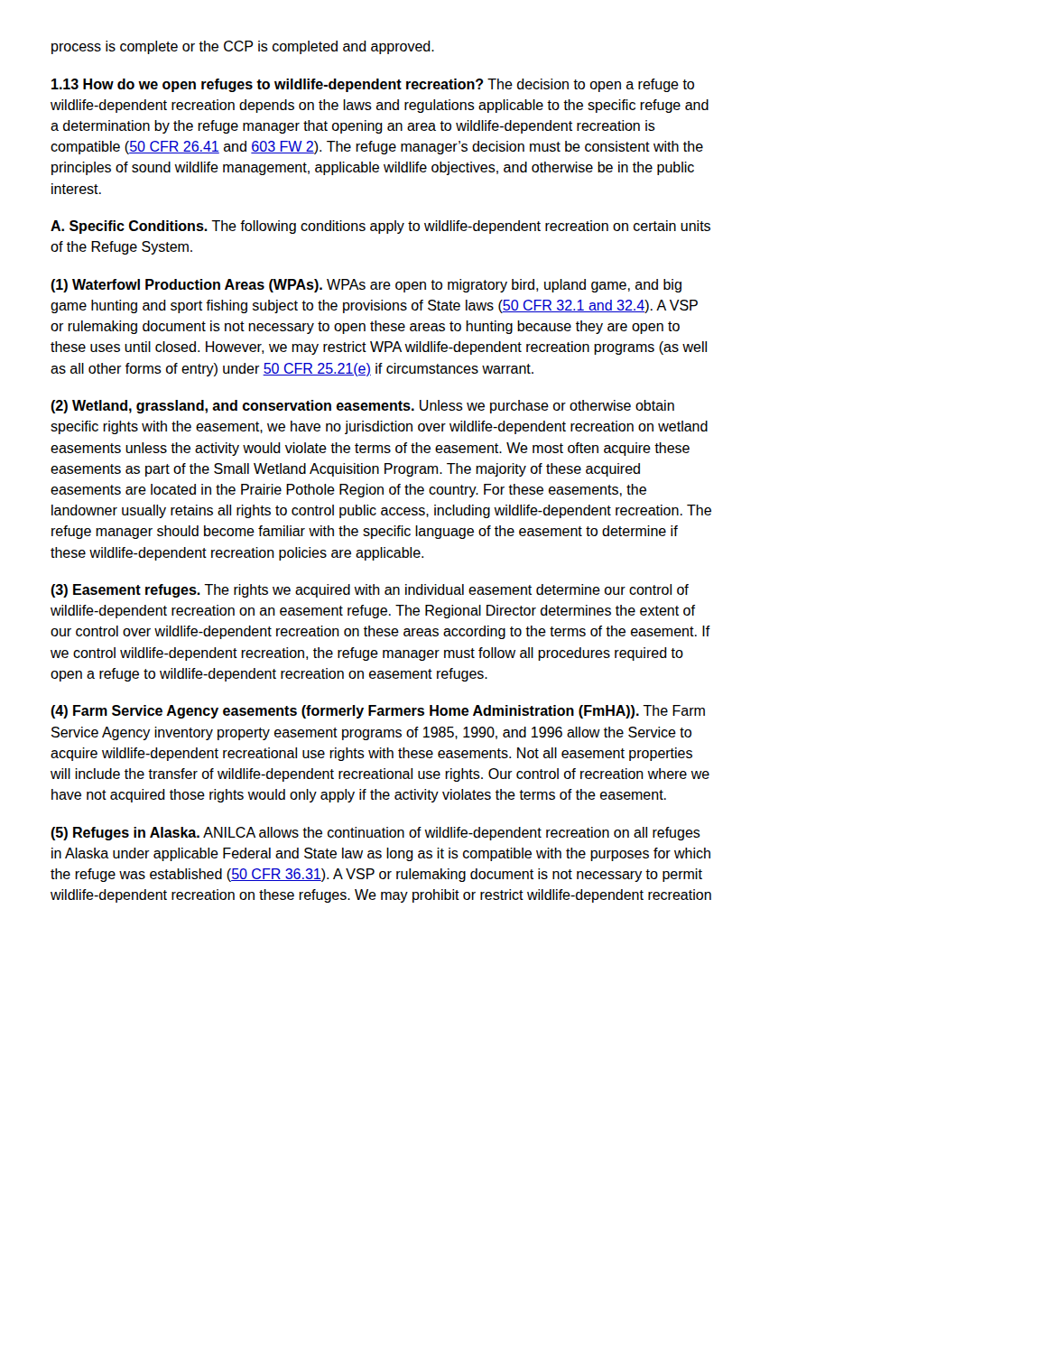process is complete or the CCP is completed and approved.
1.13 How do we open refuges to wildlife-dependent recreation? The decision to open a refuge to wildlife-dependent recreation depends on the laws and regulations applicable to the specific refuge and a determination by the refuge manager that opening an area to wildlife-dependent recreation is compatible (50 CFR 26.41 and 603 FW 2). The refuge manager’s decision must be consistent with the principles of sound wildlife management, applicable wildlife objectives, and otherwise be in the public interest.
A. Specific Conditions. The following conditions apply to wildlife-dependent recreation on certain units of the Refuge System.
(1) Waterfowl Production Areas (WPAs). WPAs are open to migratory bird, upland game, and big game hunting and sport fishing subject to the provisions of State laws (50 CFR 32.1 and 32.4). A VSP or rulemaking document is not necessary to open these areas to hunting because they are open to these uses until closed. However, we may restrict WPA wildlife-dependent recreation programs (as well as all other forms of entry) under 50 CFR 25.21(e) if circumstances warrant.
(2) Wetland, grassland, and conservation easements. Unless we purchase or otherwise obtain specific rights with the easement, we have no jurisdiction over wildlife-dependent recreation on wetland easements unless the activity would violate the terms of the easement. We most often acquire these easements as part of the Small Wetland Acquisition Program. The majority of these acquired easements are located in the Prairie Pothole Region of the country. For these easements, the landowner usually retains all rights to control public access, including wildlife-dependent recreation. The refuge manager should become familiar with the specific language of the easement to determine if these wildlife-dependent recreation policies are applicable.
(3) Easement refuges. The rights we acquired with an individual easement determine our control of wildlife-dependent recreation on an easement refuge. The Regional Director determines the extent of our control over wildlife-dependent recreation on these areas according to the terms of the easement. If we control wildlife-dependent recreation, the refuge manager must follow all procedures required to open a refuge to wildlife-dependent recreation on easement refuges.
(4) Farm Service Agency easements (formerly Farmers Home Administration (FmHA)). The Farm Service Agency inventory property easement programs of 1985, 1990, and 1996 allow the Service to acquire wildlife-dependent recreational use rights with these easements. Not all easement properties will include the transfer of wildlife-dependent recreational use rights. Our control of recreation where we have not acquired those rights would only apply if the activity violates the terms of the easement.
(5) Refuges in Alaska. ANILCA allows the continuation of wildlife-dependent recreation on all refuges in Alaska under applicable Federal and State law as long as it is compatible with the purposes for which the refuge was established (50 CFR 36.31). A VSP or rulemaking document is not necessary to permit wildlife-dependent recreation on these refuges. We may prohibit or restrict wildlife-dependent recreation